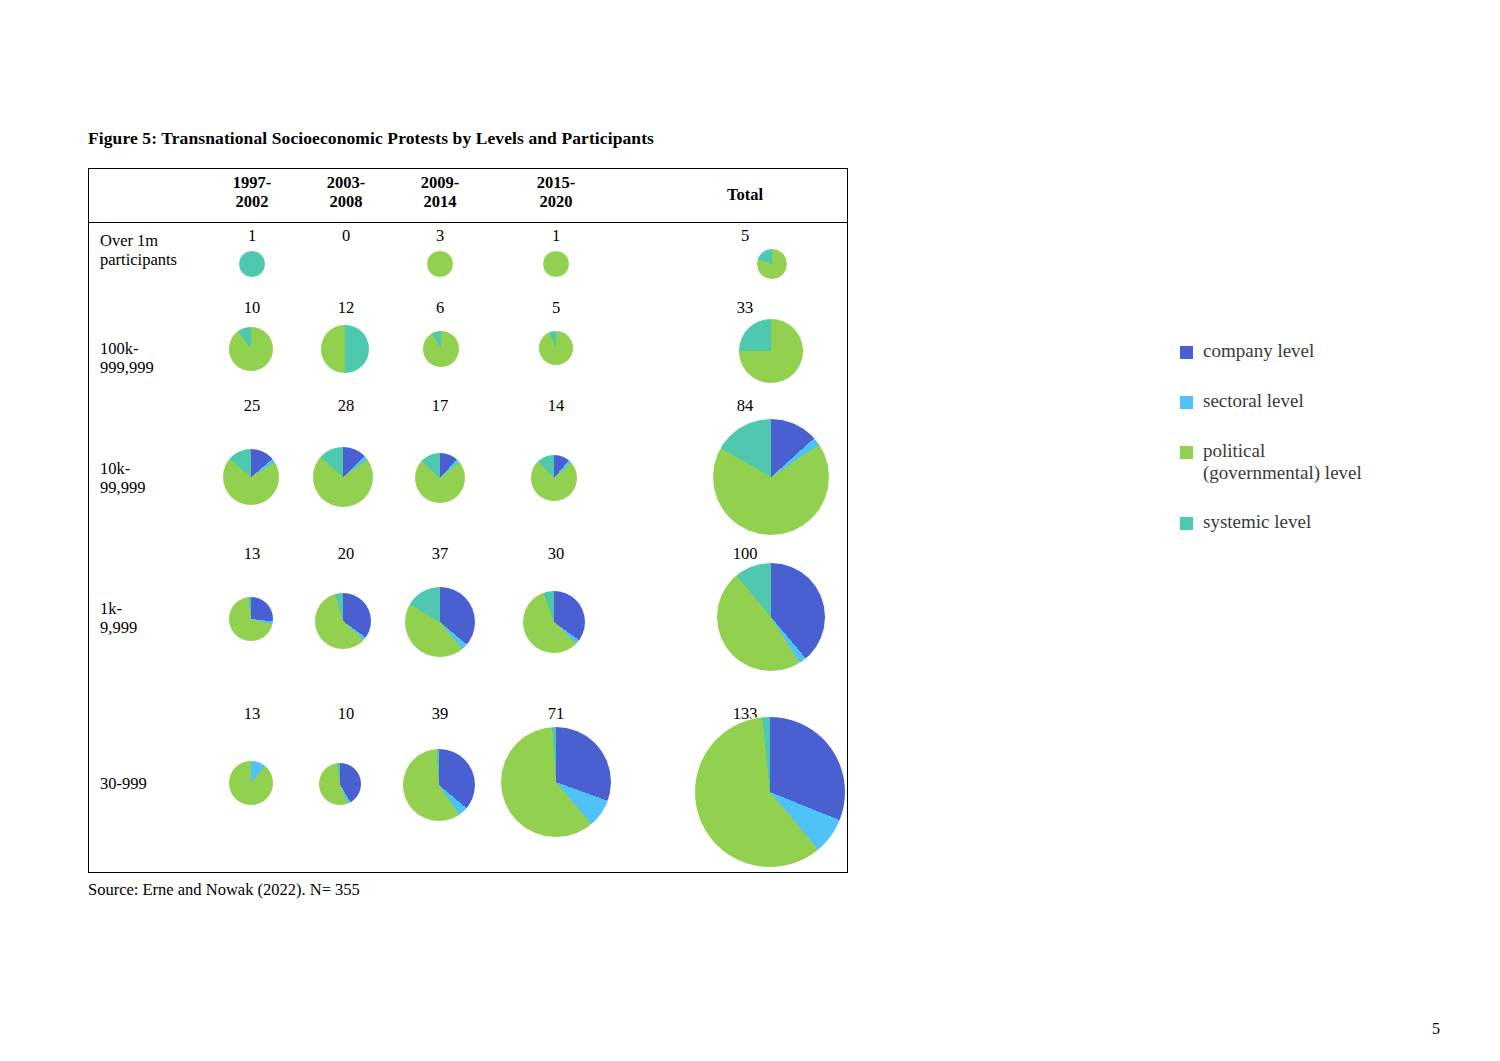Figure 5: Transnational Socioeconomic Protests by Levels and Participants
1997-
2002
2003-
2008
2009-
2014
2015-
2020
Total
Over 1m
participants
100k-
999,999
10k-
99,999
1k-
9,999
30-999
1
0
3
1
5
10
12
6
5
33
25
28
17
14
84
13
20
37
30
100
13
10
39
71
133
Source: Erne and Nowak (2022). N= 355
company level
sectoral level
political
(governmental) level
systemic level
5